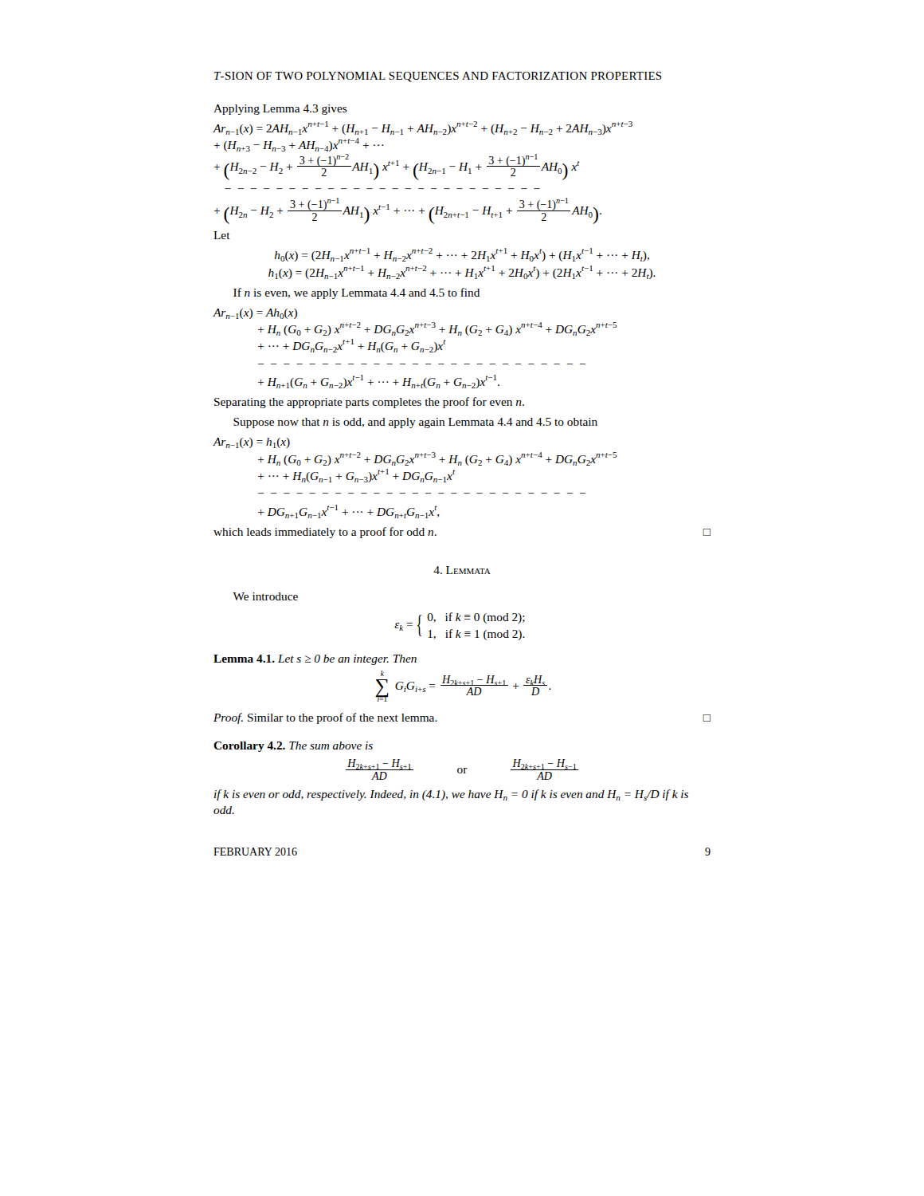T-SION OF TWO POLYNOMIAL SEQUENCES AND FACTORIZATION PROPERTIES
Applying Lemma 4.3 gives
Arn−1(x) = 2AHn−1xn+t−1 + (Hn+1 − Hn−1 + AHn−2)xn+t−2 + (Hn+2 − Hn−2 + 2AHn−3)xn+t−3
+ (Hn+3 − Hn−3 + AHn−4)xn+t−4 + ···
+ (H2n−2 − H2 + 3 + (−1)n−22 AH1) xt+1 + (H2n−1 − H1 + 3 + (−1)n−12 AH0) xt
− − − − − − − − − − − − − − − − − − − − − − − − −
+ (H2n − H2 + 3 + (−1)n−12 AH1) xt−1 + ··· + (H2n+t−1 − Ht+1 + 3 + (−1)n−12 AH0).
Let
h0(x) = (2Hn−1xn+t−1 + Hn−2xn+t−2 + ··· + 2H1xt+1 + H0xt) + (H1xt−1 + ··· + Ht),
h1(x) = (2Hn−1xn+t−1 + Hn−2xn+t−2 + ··· + H1xt+1 + 2H0xt) + (2H1xt−1 + ··· + 2Ht).
If n is even, we apply Lemmata 4.4 and 4.5 to find
Arn−1(x) = Ah0(x)
+ Hn (G0 + G2) xn+t−2 + DGnG2xn+t−3 + Hn (G2 + G4) xn+t−4 + DGnG2xn+t−5
+ ··· + DGnGn−2xt+1 + Hn(Gn + Gn−2)xt
− − − − − − − − − − − − − − − − − − − − − − − − − −
+ Hn+1(Gn + Gn−2)xt−1 + ··· + Hn+t(Gn + Gn−2)xt−1.
Separating the appropriate parts completes the proof for even n.
Suppose now that n is odd, and apply again Lemmata 4.4 and 4.5 to obtain
Arn−1(x) = h1(x)
+ Hn (G0 + G2) xn+t−2 + DGnG2xn+t−3 + Hn (G2 + G4) xn+t−4 + DGnG2xn+t−5
+ ··· + Hn(Gn−1 + Gn−3)xt+1 + DGnGn−1xt
− − − − − − − − − − − − − − − − − − − − − − − − − −
+ DGn+1Gn−1xt−1 + ··· + DGn+tGn−1xt,
which leads immediately to a proof for odd n. □
4. Lemmata
We introduce
εk = {
| 0, | if k ≡ 0 (mod 2); |
| 1, | if k ≡ 1 (mod 2). |
Lemma 4.1. Let s ≥ 0 be an integer. Then
k∑i=1 GiGi+s = H2k+s+1 − Hs+1 AD + εkHs D.
Proof. Similar to the proof of the next lemma. □
Corollary 4.2. The sum above is
H2k+s+1 − Hs+1 AD or H2k+s+1 − Hs−1 AD
if k is even or odd, respectively. Indeed, in (4.1), we have Hn = 0 if k is even and Hn = Hs/D if k is odd.
FEBRUARY 2016 9